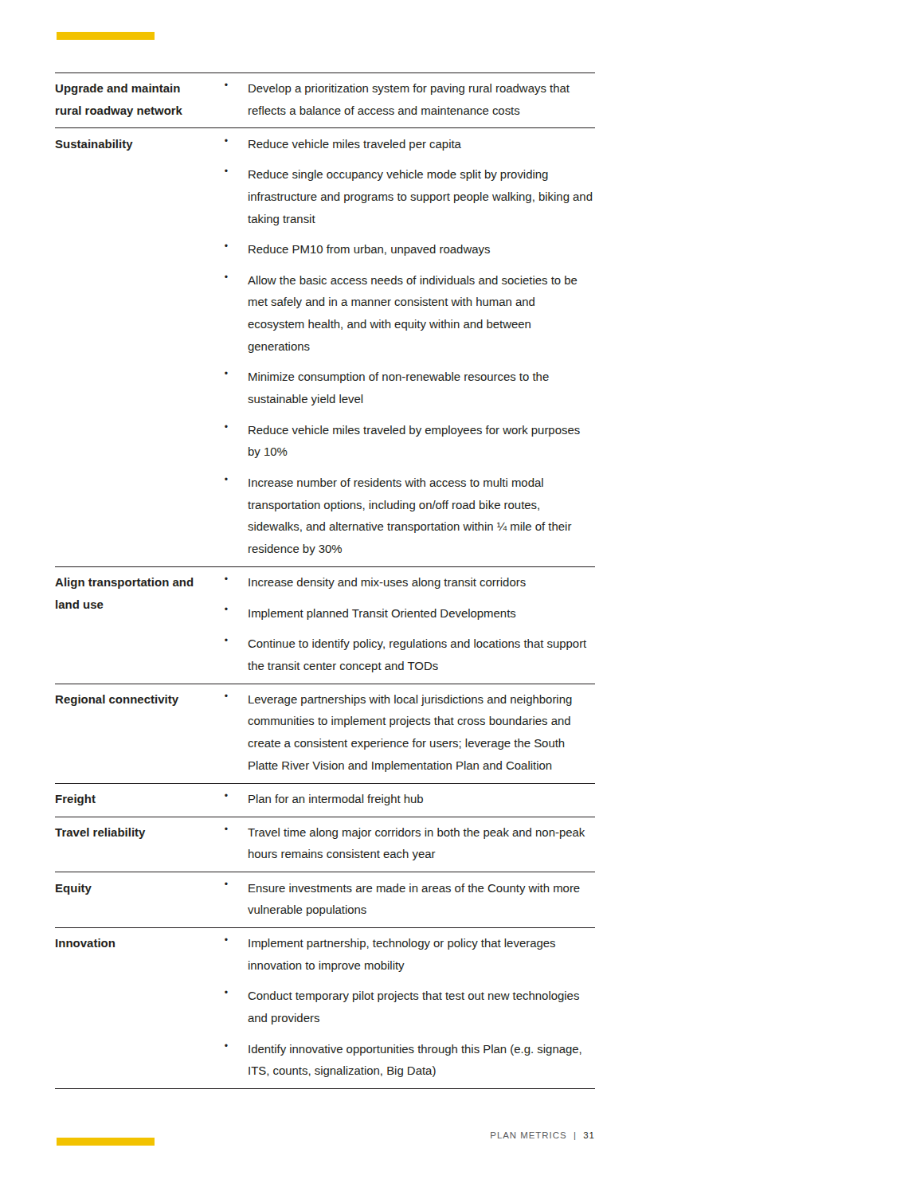| Upgrade and maintain rural roadway network | Develop a prioritization system for paving rural roadways that reflects a balance of access and maintenance costs |
| Sustainability | Reduce vehicle miles traveled per capita Reduce single occupancy vehicle mode split by providing infrastructure and programs to support people walking, biking and taking transit Reduce PM10 from urban, unpaved roadways Allow the basic access needs of individuals and societies to be met safely and in a manner consistent with human and ecosystem health, and with equity within and between generations Minimize consumption of non-renewable resources to the sustainable yield level Reduce vehicle miles traveled by employees for work purposes by 10% Increase number of residents with access to multi modal transportation options, including on/off road bike routes, sidewalks, and alternative transportation within ¼ mile of their residence by 30% |
| Align transportation and land use | Increase density and mix-uses along transit corridors Implement planned Transit Oriented Developments Continue to identify policy, regulations and locations that support the transit center concept and TODs |
| Regional connectivity | Leverage partnerships with local jurisdictions and neighboring communities to implement projects that cross boundaries and create a consistent experience for users; leverage the South Platte River Vision and Implementation Plan and Coalition |
| Freight | Plan for an intermodal freight hub |
| Travel reliability | Travel time along major corridors in both the peak and non-peak hours remains consistent each year |
| Equity | Ensure investments are made in areas of the County with more vulnerable populations |
| Innovation | Implement partnership, technology or policy that leverages innovation to improve mobility Conduct temporary pilot projects that test out new technologies and providers Identify innovative opportunities through this Plan (e.g. signage, ITS, counts, signalization, Big Data) |
PLAN METRICS | 31